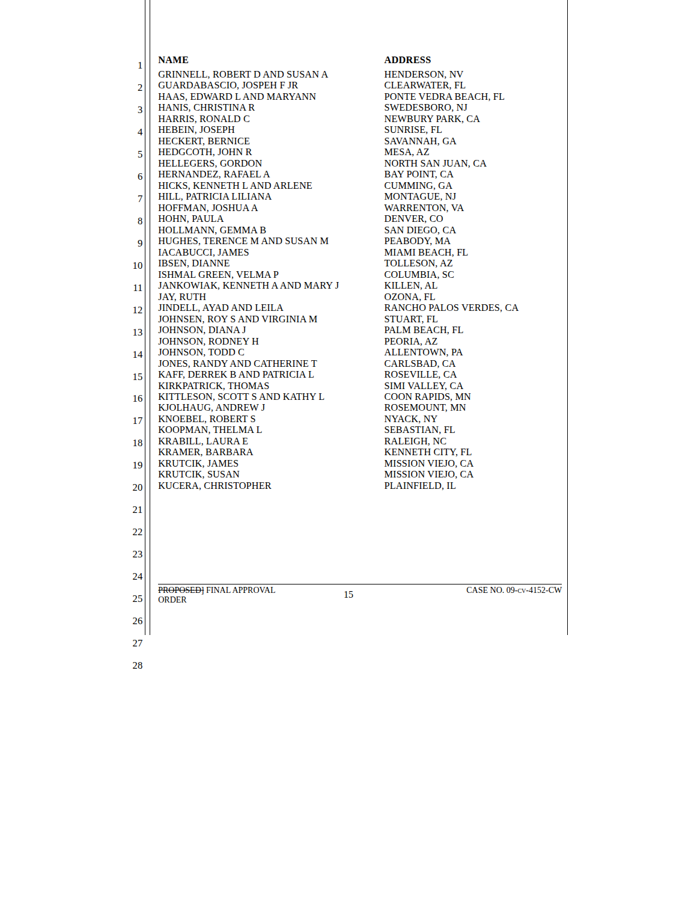1
2
3
4
5
6
7
8
9
10
11
12
13
14
15
16
17
18
19
20
21
22
23
24
25
26
27
28
| NAME | ADDRESS |
| --- | --- |
| GRINNELL, ROBERT D AND SUSAN A | HENDERSON, NV |
| GUARDABASCIO, JOSPEH F JR | CLEARWATER, FL |
| HAAS, EDWARD L AND MARYANN | PONTE VEDRA BEACH, FL |
| HANIS, CHRISTINA R | SWEDESBORO, NJ |
| HARRIS, RONALD C | NEWBURY PARK, CA |
| HEBEIN, JOSEPH | SUNRISE, FL |
| HECKERT, BERNICE | SAVANNAH, GA |
| HEDGCOTH, JOHN R | MESA, AZ |
| HELLEGERS, GORDON | NORTH SAN JUAN, CA |
| HERNANDEZ, RAFAEL A | BAY POINT, CA |
| HICKS, KENNETH L AND ARLENE | CUMMING, GA |
| HILL, PATRICIA LILIANA | MONTAGUE, NJ |
| HOFFMAN, JOSHUA A | WARRENTON, VA |
| HOHN, PAULA | DENVER, CO |
| HOLLMANN, GEMMA B | SAN DIEGO, CA |
| HUGHES, TERENCE M AND SUSAN M | PEABODY, MA |
| IACABUCCI, JAMES | MIAMI BEACH, FL |
| IBSEN, DIANNE | TOLLESON, AZ |
| ISHMAL GREEN, VELMA P | COLUMBIA, SC |
| JANKOWIAK, KENNETH A AND MARY J | KILLEN, AL |
| JAY, RUTH | OZONA, FL |
| JINDELL, AYAD AND LEILA | RANCHO PALOS VERDES, CA |
| JOHNSEN, ROY S AND VIRGINIA M | STUART, FL |
| JOHNSON, DIANA J | PALM BEACH, FL |
| JOHNSON, RODNEY H | PEORIA, AZ |
| JOHNSON, TODD C | ALLENTOWN, PA |
| JONES, RANDY AND CATHERINE T | CARLSBAD, CA |
| KAFF, DERREK B AND PATRICIA L | ROSEVILLE, CA |
| KIRKPATRICK, THOMAS | SIMI VALLEY, CA |
| KITTLESON, SCOTT S AND KATHY L | COON RAPIDS, MN |
| KJOLHAUG, ANDREW J | ROSEMOUNT, MN |
| KNOEBEL, ROBERT S | NYACK, NY |
| KOOPMAN, THELMA L | SEBASTIAN, FL |
| KRABILL, LAURA E | RALEIGH, NC |
| KRAMER, BARBARA | KENNETH CITY, FL |
| KRUTCIK, JAMES | MISSION VIEJO, CA |
| KRUTCIK, SUSAN | MISSION VIEJO, CA |
| KUCERA, CHRISTOPHER | PLAINFIELD, IL |
PROPOSED] FINAL APPROVAL
CASE NO. 09-cv-4152-CW
ORDER
15